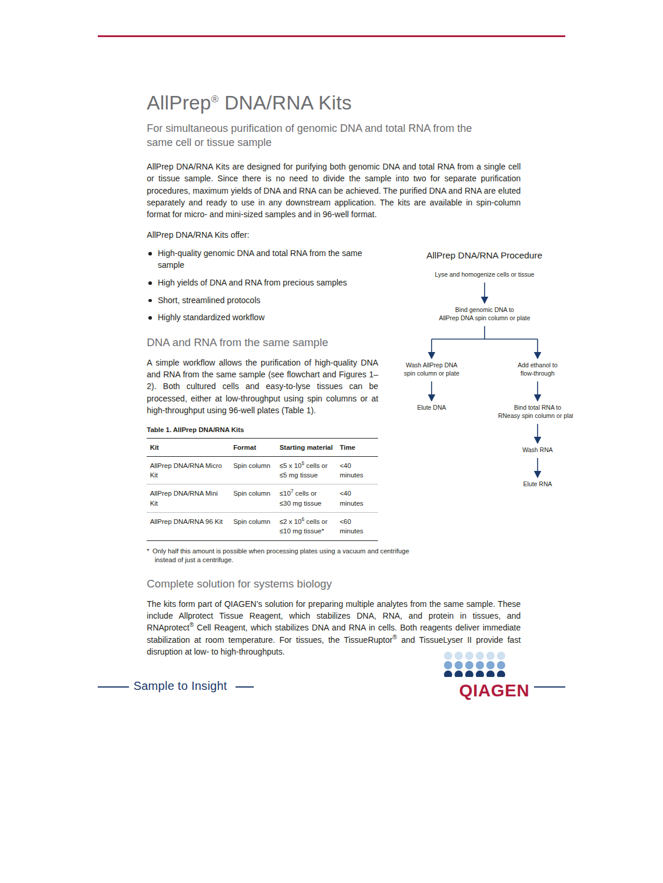AllPrep® DNA/RNA Kits
For simultaneous purification of genomic DNA and total RNA from the same cell or tissue sample
AllPrep DNA/RNA Kits are designed for purifying both genomic DNA and total RNA from a single cell or tissue sample. Since there is no need to divide the sample into two for separate purification procedures, maximum yields of DNA and RNA can be achieved. The purified DNA and RNA are eluted separately and ready to use in any downstream application. The kits are available in spin-column format for micro- and mini-sized samples and in 96-well format.
AllPrep DNA/RNA Kits offer:
High-quality genomic DNA and total RNA from the same sample
High yields of DNA and RNA from precious samples
Short, streamlined protocols
Highly standardized workflow
DNA and RNA from the same sample
A simple workflow allows the purification of high-quality DNA and RNA from the same sample (see flowchart and Figures 1–2). Both cultured cells and easy-to-lyse tissues can be processed, either at low-throughput using spin columns or at high-throughput using 96-well plates (Table 1).
Table 1. AllPrep DNA/RNA Kits
| Kit | Format | Starting material | Time |
| --- | --- | --- | --- |
| AllPrep DNA/RNA Micro Kit | Spin column | ≤5 x 10 5 cells or ≤5 mg tissue | <40 minutes |
| AllPrep DNA/RNA Mini Kit | Spin column | ≤10 7 cells or ≤30 mg tissue | <40 minutes |
| AllPrep DNA/RNA 96 Kit | Spin column | ≤2 x 10 6 cells or ≤10 mg tissue* | <60 minutes |
AllPrep DNA/RNA Procedure
Lyse and homogenize cells or tissue Bind genomic DNA to AllPrep DNA spin column or plate Wash AllPrep DNA spin column or plate Elute DNA Add ethanol to flow-through Bind total RNA to RNeasy spin column or plate Wash RNA Elute RNA
*Only half this amount is possible when processing plates using a vacuum and centrifuge instead of just a centrifuge.
Complete solution for systems biology
The kits form part of QIAGEN’s solution for preparing multiple analytes from the same sample. These include Allprotect Tissue Reagent, which stabilizes DNA, RNA, and protein in tissues, and RNAprotect® Cell Reagent, which stabilizes DNA and RNA in cells. Both reagents deliver immediate stabilization at room temperature. For tissues, the TissueRuptor® and TissueLyser II provide fast disruption at low- to high-throughputs.
Sample to Insight
QIAGEN